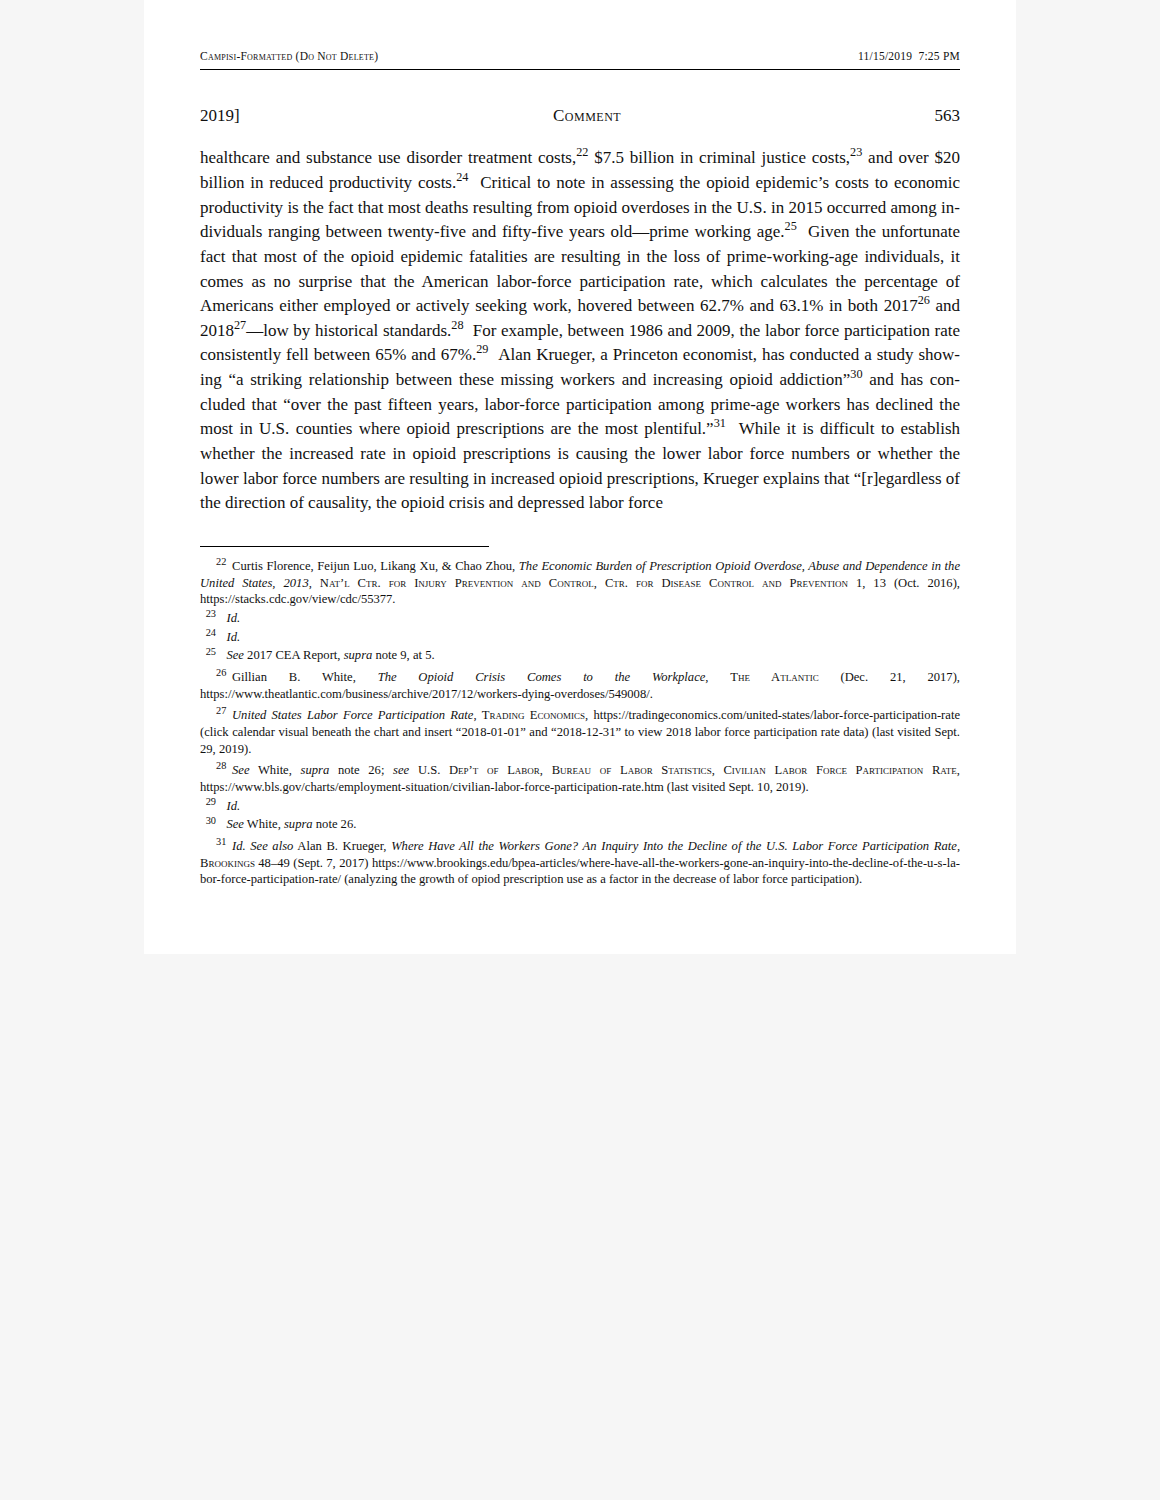Campisi-Formatted (Do Not Delete) 11/15/2019 7:25 PM
2019] Comment 563
healthcare and substance use disorder treatment costs,22 $7.5 billion in criminal justice costs,23 and over $20 billion in reduced productivity costs.24 Critical to note in assessing the opioid epidemic’s costs to economic productivity is the fact that most deaths resulting from opioid overdoses in the U.S. in 2015 occurred among individuals ranging between twenty-five and fifty-five years old—prime working age.25 Given the unfortunate fact that most of the opioid epidemic fatalities are resulting in the loss of prime-working-age individuals, it comes as no surprise that the American labor-force participation rate, which calculates the percentage of Americans either employed or actively seeking work, hovered between 62.7% and 63.1% in both 201726 and 201827—low by historical standards.28 For example, between 1986 and 2009, the labor force participation rate consistently fell between 65% and 67%.29 Alan Krueger, a Princeton economist, has conducted a study showing “a striking relationship between these missing workers and increasing opioid addiction”30 and has concluded that “over the past fifteen years, labor-force participation among prime-age workers has declined the most in U.S. counties where opioid prescriptions are the most plentiful.”31 While it is difficult to establish whether the increased rate in opioid prescriptions is causing the lower labor force numbers or whether the lower labor force numbers are resulting in increased opioid prescriptions, Krueger explains that “[r]egardless of the direction of causality, the opioid crisis and depressed labor force
22 Curtis Florence, Feijun Luo, Likang Xu, & Chao Zhou, The Economic Burden of Prescription Opioid Overdose, Abuse and Dependence in the United States, 2013, Nat’l Ctr. for Injury Prevention and Control, Ctr. for Disease Control and Prevention 1, 13 (Oct. 2016), https://stacks.cdc.gov/view/cdc/55377.
23 Id.
24 Id.
25 See 2017 CEA Report, supra note 9, at 5.
26 Gillian B. White, The Opioid Crisis Comes to the Workplace, The Atlantic (Dec. 21, 2017), https://www.theatlantic.com/business/archive/2017/12/workers-dying-overdoses/549008/.
27 United States Labor Force Participation Rate, Trading Economics, https://tradingeconomics.com/united-states/labor-force-participation-rate (click calendar visual beneath the chart and insert “2018-01-01” and “2018-12-31” to view 2018 labor force participation rate data) (last visited Sept. 29, 2019).
28 See White, supra note 26; see U.S. Dep’t of Labor, Bureau of Labor Statistics, Civilian Labor Force Participation Rate, https://www.bls.gov/charts/employment-situation/civilian-labor-force-participation-rate.htm (last visited Sept. 10, 2019).
29 Id.
30 See White, supra note 26.
31 Id. See also Alan B. Krueger, Where Have All the Workers Gone? An Inquiry Into the Decline of the U.S. Labor Force Participation Rate, Brookings 48–49 (Sept. 7, 2017) https://www.brookings.edu/bpea-articles/where-have-all-the-workers-gone-an-inquiry-into-the-decline-of-the-u-s-labor-force-participation-rate/ (analyzing the growth of opiod prescription use as a factor in the decrease of labor force participation).